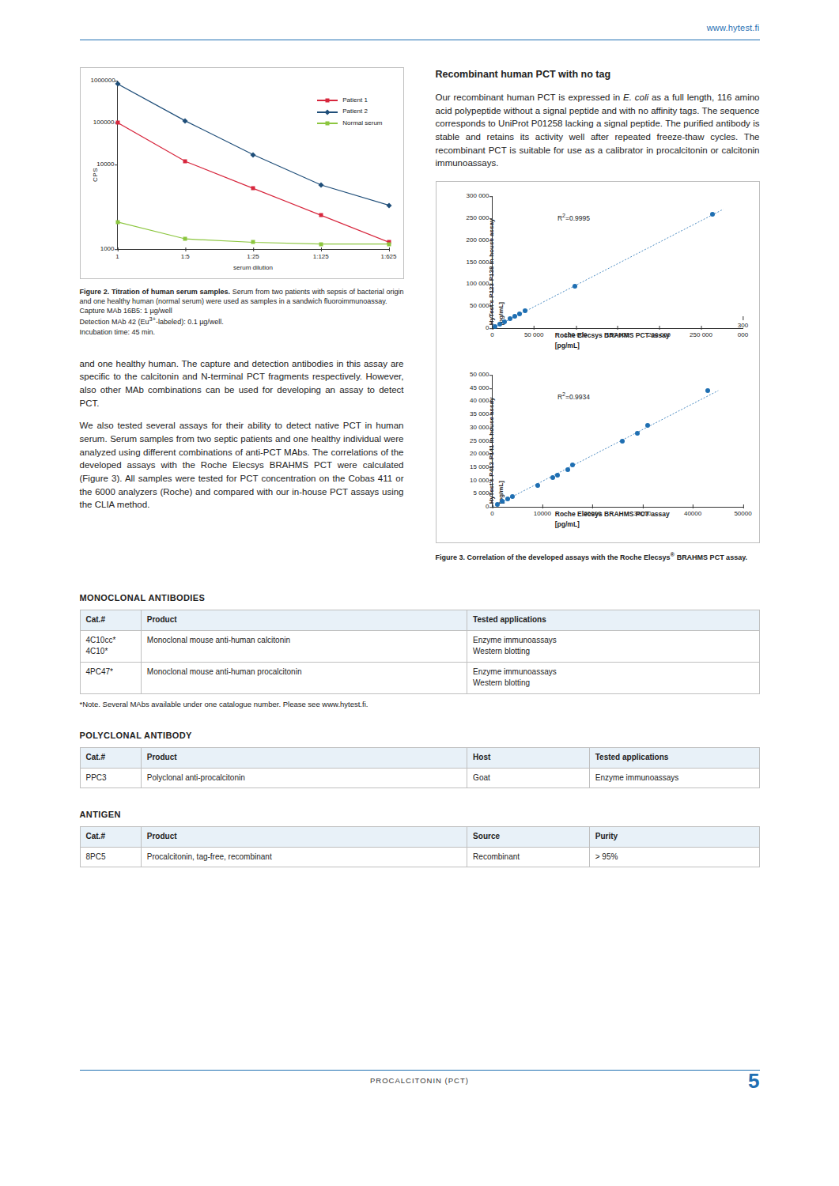www.hytest.fi
CPS
1000000
100000
10000
1000
1
1:5
1:25
1:125
1:625
serum dilution
Patient 1
Patient 2
Normal serum
Figure 2. Titration of human serum samples. Serum from two patients with sepsis of bacterial origin and one healthy human (normal serum) were used as samples in a sandwich fluoroimmunoassay.
Capture MAb 16B5: 1 µg/well
Detection MAb 42 (Eu3+-labeled): 0.1 µg/well.
Incubation time: 45 min.
and one healthy human. The capture and detection antibodies in this assay are specific to the calcitonin and N-terminal PCT fragments respectively. However, also other MAb combinations can be used for developing an assay to detect PCT.
We also tested several assays for their ability to detect native PCT in human serum. Serum samples from two septic patients and one healthy individual were analyzed using different combinations of anti-PCT MAbs. The correlations of the developed assays with the Roche Elecsys BRAHMS PCT were calculated (Figure 3). All samples were tested for PCT concentration on the Cobas 411 or the 6000 analyzers (Roche) and compared with our in-house PCT assays using the CLIA method.
Recombinant human PCT with no tag
Our recombinant human PCT is expressed in E. coli as a full length, 116 amino acid polypeptide without a signal peptide and with no affinity tags. The sequence corresponds to UniProt P01258 lacking a signal peptide. The purified antibody is stable and retains its activity well after repeated freeze-thaw cycles. The recombinant PCT is suitable for use as a calibrator in procalcitonin or calcitonin immunoassays.
HyTest's P123-P138 in-house assay
[pg/mL]
300 000
250 000
200 000
150 000
100 000
50 000
0
0
50 000
100 000
150 000
200 000
250 000
300 000
Roche Elecsys BRAHMS PCT assay [pg/mL]
R2=0.9995
HyTest's P413-P141 in-house assay
[pg/mL]
50 000
45 000
40 000
35 000
30 000
25 000
20 000
15 000
10 000
5 000
0
0
10000
20000
30000
40000
50000
Roche Elecsys BRAHMS PCT assay [pg/mL]
R2=0.9934
Figure 3. Correlation of the developed assays with the Roche Elecsys® BRAHMS PCT assay.
MONOCLONAL ANTIBODIES
| Cat.# | Product | Tested applications |
| --- | --- | --- |
| 4C10cc* 4C10* | Monoclonal mouse anti-human calcitonin | Enzyme immunoassays Western blotting |
| 4PC47* | Monoclonal mouse anti-human procalcitonin | Enzyme immunoassays Western blotting |
*Note. Several MAbs available under one catalogue number. Please see www.hytest.fi.
POLYCLONAL ANTIBODY
| Cat.# | Product | Host | Tested applications |
| --- | --- | --- | --- |
| PPC3 | Polyclonal anti-procalcitonin | Goat | Enzyme immunoassays |
ANTIGEN
| Cat.# | Product | Source | Purity |
| --- | --- | --- | --- |
| 8PC5 | Procalcitonin, tag-free, recombinant | Recombinant | > 95% |
PROCALCITONIN (PCT)
5